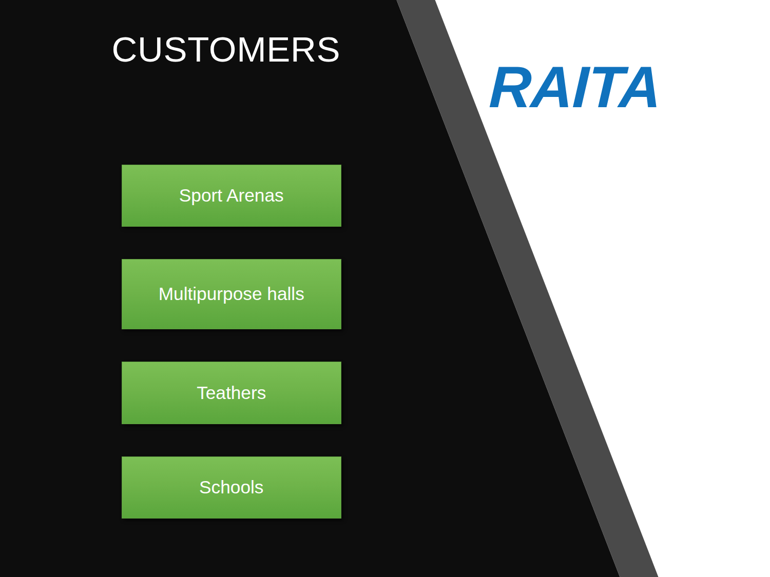CUSTOMERS
RAITA
Sport Arenas
Multipurpose halls
Teathers
Schools